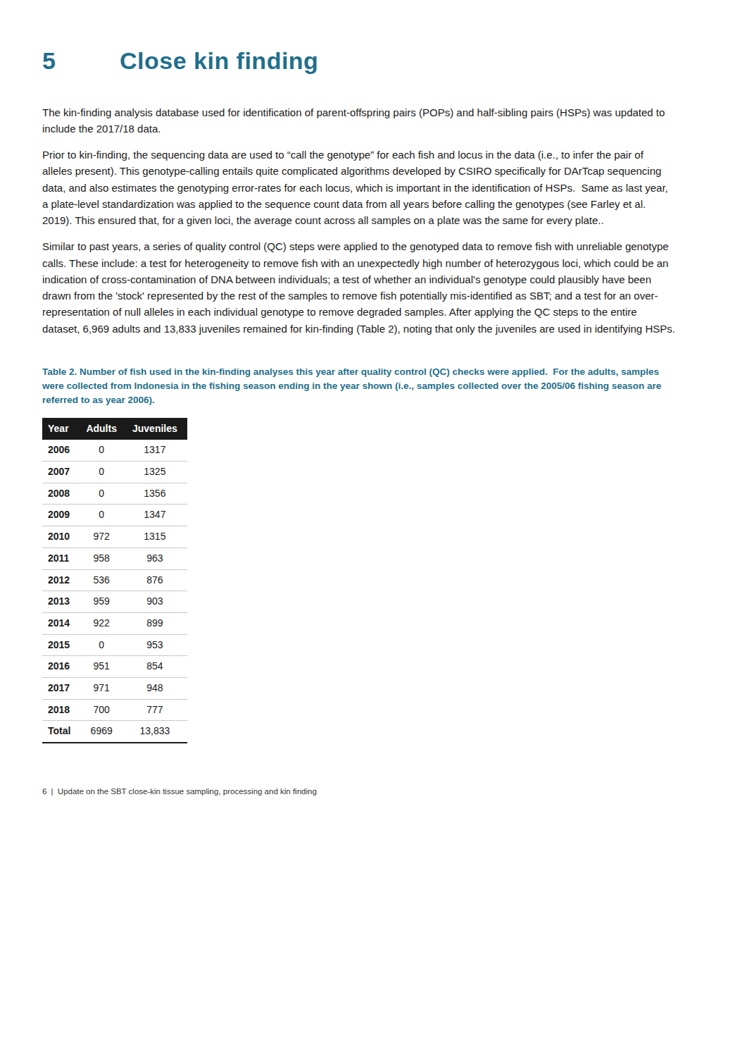5 Close kin finding
The kin-finding analysis database used for identification of parent-offspring pairs (POPs) and half-sibling pairs (HSPs) was updated to include the 2017/18 data.
Prior to kin-finding, the sequencing data are used to “call the genotype” for each fish and locus in the data (i.e., to infer the pair of alleles present). This genotype-calling entails quite complicated algorithms developed by CSIRO specifically for DArTcap sequencing data, and also estimates the genotyping error-rates for each locus, which is important in the identification of HSPs. Same as last year, a plate-level standardization was applied to the sequence count data from all years before calling the genotypes (see Farley et al. 2019). This ensured that, for a given loci, the average count across all samples on a plate was the same for every plate..
Similar to past years, a series of quality control (QC) steps were applied to the genotyped data to remove fish with unreliable genotype calls. These include: a test for heterogeneity to remove fish with an unexpectedly high number of heterozygous loci, which could be an indication of cross-contamination of DNA between individuals; a test of whether an individual's genotype could plausibly have been drawn from the 'stock' represented by the rest of the samples to remove fish potentially mis-identified as SBT; and a test for an over-representation of null alleles in each individual genotype to remove degraded samples. After applying the QC steps to the entire dataset, 6,969 adults and 13,833 juveniles remained for kin-finding (Table 2), noting that only the juveniles are used in identifying HSPs.
Table 2. Number of fish used in the kin-finding analyses this year after quality control (QC) checks were applied. For the adults, samples were collected from Indonesia in the fishing season ending in the year shown (i.e., samples collected over the 2005/06 fishing season are referred to as year 2006).
| Year | Adults | Juveniles |
| --- | --- | --- |
| 2006 | 0 | 1317 |
| 2007 | 0 | 1325 |
| 2008 | 0 | 1356 |
| 2009 | 0 | 1347 |
| 2010 | 972 | 1315 |
| 2011 | 958 | 963 |
| 2012 | 536 | 876 |
| 2013 | 959 | 903 |
| 2014 | 922 | 899 |
| 2015 | 0 | 953 |
| 2016 | 951 | 854 |
| 2017 | 971 | 948 |
| 2018 | 700 | 777 |
| Total | 6969 | 13,833 |
6| Update on the SBT close-kin tissue sampling, processing and kin finding